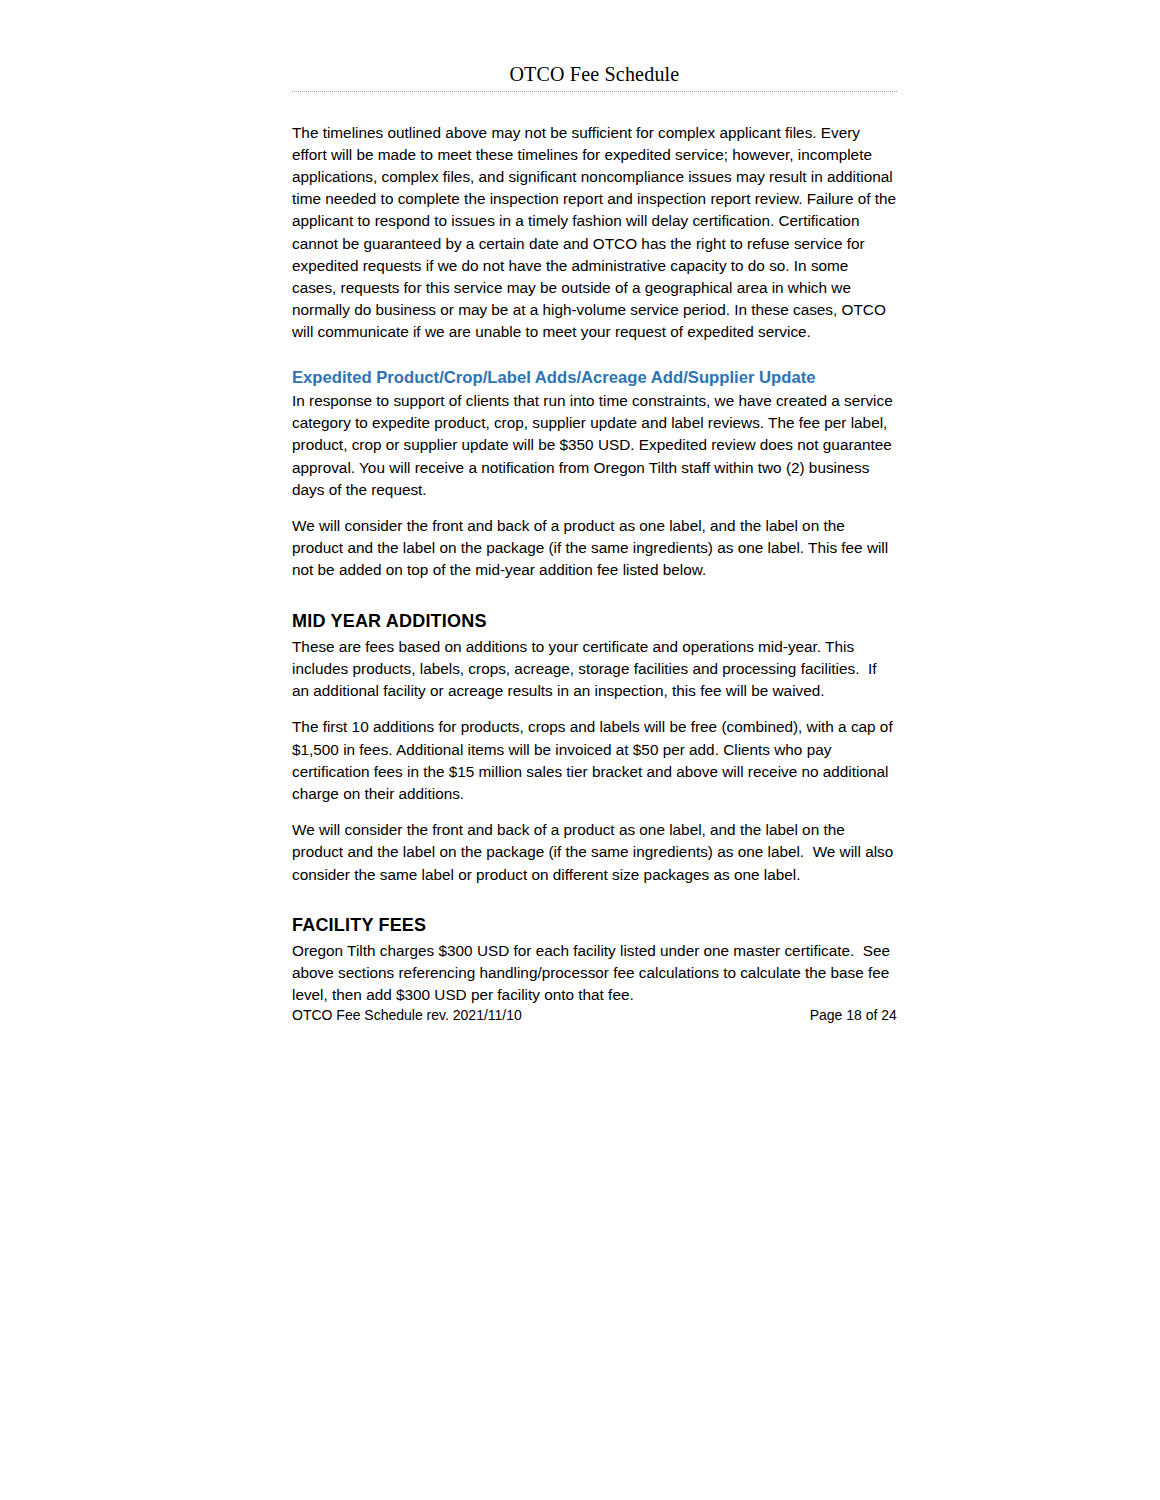OTCO Fee Schedule
The timelines outlined above may not be sufficient for complex applicant files. Every effort will be made to meet these timelines for expedited service; however, incomplete applications, complex files, and significant noncompliance issues may result in additional time needed to complete the inspection report and inspection report review. Failure of the applicant to respond to issues in a timely fashion will delay certification. Certification cannot be guaranteed by a certain date and OTCO has the right to refuse service for expedited requests if we do not have the administrative capacity to do so. In some cases, requests for this service may be outside of a geographical area in which we normally do business or may be at a high-volume service period. In these cases, OTCO will communicate if we are unable to meet your request of expedited service.
Expedited Product/Crop/Label Adds/Acreage Add/Supplier Update
In response to support of clients that run into time constraints, we have created a service category to expedite product, crop, supplier update and label reviews. The fee per label, product, crop or supplier update will be $350 USD. Expedited review does not guarantee approval. You will receive a notification from Oregon Tilth staff within two (2) business days of the request.
We will consider the front and back of a product as one label, and the label on the product and the label on the package (if the same ingredients) as one label. This fee will not be added on top of the mid-year addition fee listed below.
MID YEAR ADDITIONS
These are fees based on additions to your certificate and operations mid-year. This includes products, labels, crops, acreage, storage facilities and processing facilities. If an additional facility or acreage results in an inspection, this fee will be waived.
The first 10 additions for products, crops and labels will be free (combined), with a cap of $1,500 in fees. Additional items will be invoiced at $50 per add. Clients who pay certification fees in the $15 million sales tier bracket and above will receive no additional charge on their additions.
We will consider the front and back of a product as one label, and the label on the product and the label on the package (if the same ingredients) as one label. We will also consider the same label or product on different size packages as one label.
FACILITY FEES
Oregon Tilth charges $300 USD for each facility listed under one master certificate. See above sections referencing handling/processor fee calculations to calculate the base fee level, then add $300 USD per facility onto that fee.
OTCO Fee Schedule rev. 2021/11/10 Page 18 of 24